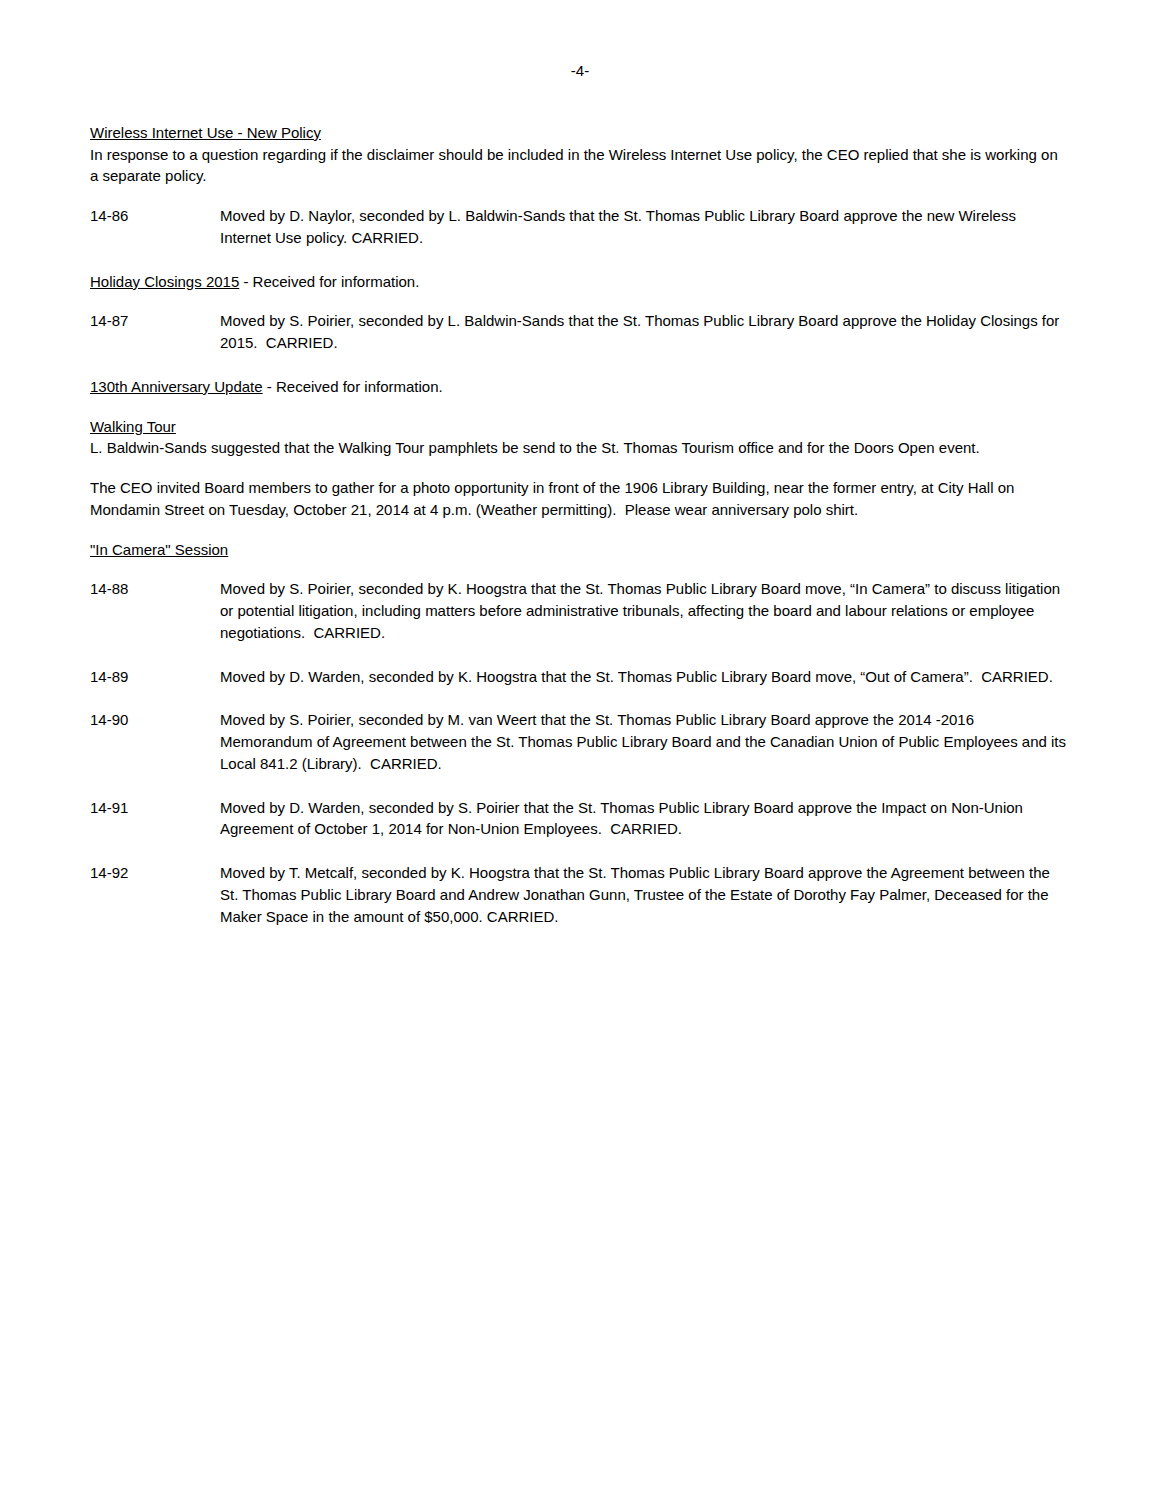-4-
Wireless Internet Use - New Policy
In response to a question regarding if the disclaimer should be included in the Wireless Internet Use policy, the CEO replied that she is working on a separate policy.
14-86
Moved by D. Naylor, seconded by L. Baldwin-Sands that the St. Thomas Public Library Board approve the new Wireless Internet Use policy. CARRIED.
Holiday Closings 2015 - Received for information.
14-87
Moved by S. Poirier, seconded by L. Baldwin-Sands that the St. Thomas Public Library Board approve the Holiday Closings for 2015. CARRIED.
130th Anniversary Update - Received for information.
Walking Tour
L. Baldwin-Sands suggested that the Walking Tour pamphlets be send to the St. Thomas Tourism office and for the Doors Open event.
The CEO invited Board members to gather for a photo opportunity in front of the 1906 Library Building, near the former entry, at City Hall on Mondamin Street on Tuesday, October 21, 2014 at 4 p.m. (Weather permitting). Please wear anniversary polo shirt.
"In Camera" Session
14-88
Moved by S. Poirier, seconded by K. Hoogstra that the St. Thomas Public Library Board move, “In Camera” to discuss litigation or potential litigation, including matters before administrative tribunals, affecting the board and labour relations or employee negotiations. CARRIED.
14-89
Moved by D. Warden, seconded by K. Hoogstra that the St. Thomas Public Library Board move, “Out of Camera”. CARRIED.
14-90
Moved by S. Poirier, seconded by M. van Weert that the St. Thomas Public Library Board approve the 2014 -2016 Memorandum of Agreement between the St. Thomas Public Library Board and the Canadian Union of Public Employees and its Local 841.2 (Library). CARRIED.
14-91
Moved by D. Warden, seconded by S. Poirier that the St. Thomas Public Library Board approve the Impact on Non-Union Agreement of October 1, 2014 for Non-Union Employees. CARRIED.
14-92
Moved by T. Metcalf, seconded by K. Hoogstra that the St. Thomas Public Library Board approve the Agreement between the St. Thomas Public Library Board and Andrew Jonathan Gunn, Trustee of the Estate of Dorothy Fay Palmer, Deceased for the Maker Space in the amount of $50,000. CARRIED.